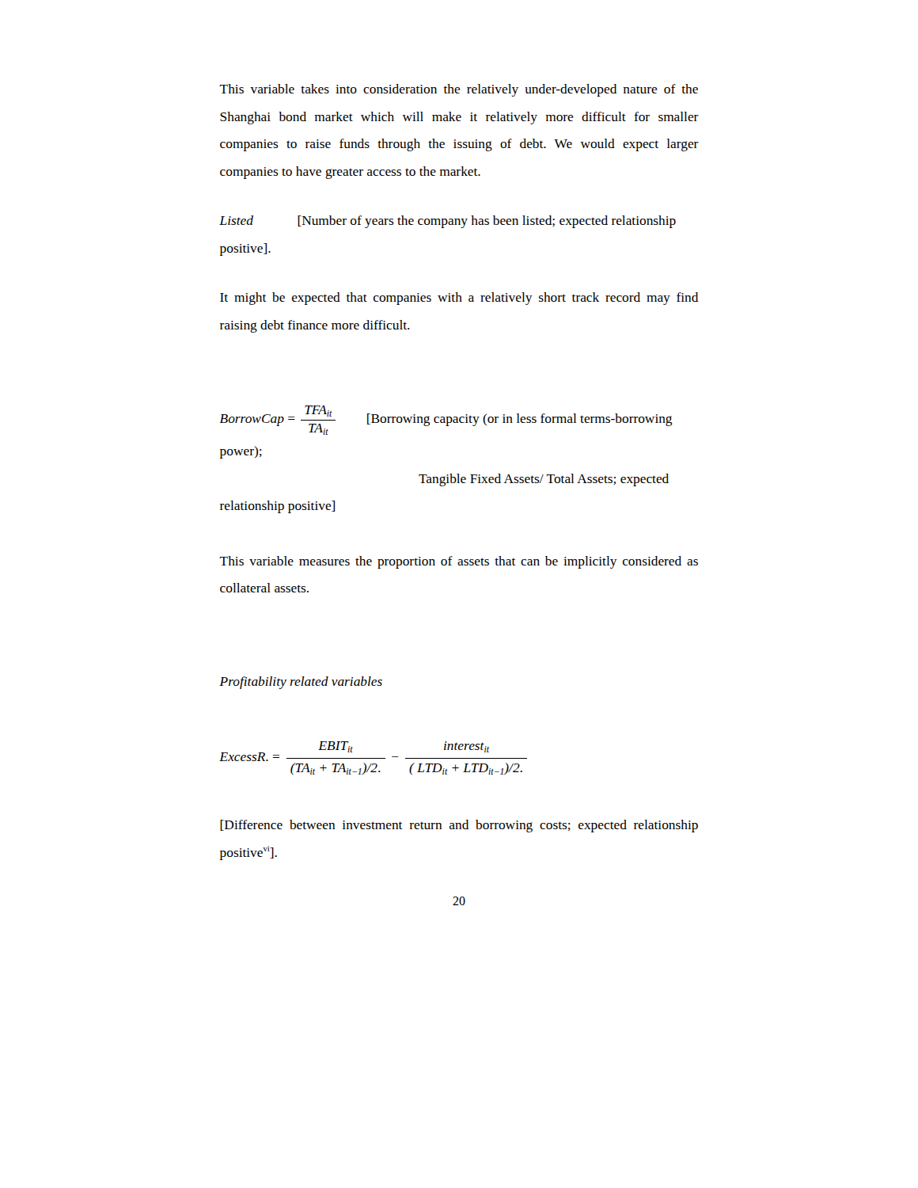This variable takes into consideration the relatively under-developed nature of the Shanghai bond market which will make it relatively more difficult for smaller companies to raise funds through the issuing of debt. We would expect larger companies to have greater access to the market.
Listed [Number of years the company has been listed; expected relationship positive].
It might be expected that companies with a relatively short track record may find raising debt finance more difficult.
BorrowCap = TFAit TAit [Borrowing capacity (or in less formal terms-borrowing power);
Tangible Fixed Assets/ Total Assets; expected relationship positive]
This variable measures the proportion of assets that can be implicitly considered as collateral assets.
Profitability related variables
ExcessR. = EBITit (TAit + TAit−1)/2. − interestit ( LTDit + LTDit−1)/2.
[Difference between investment return and borrowing costs; expected relationship positivevi].
20